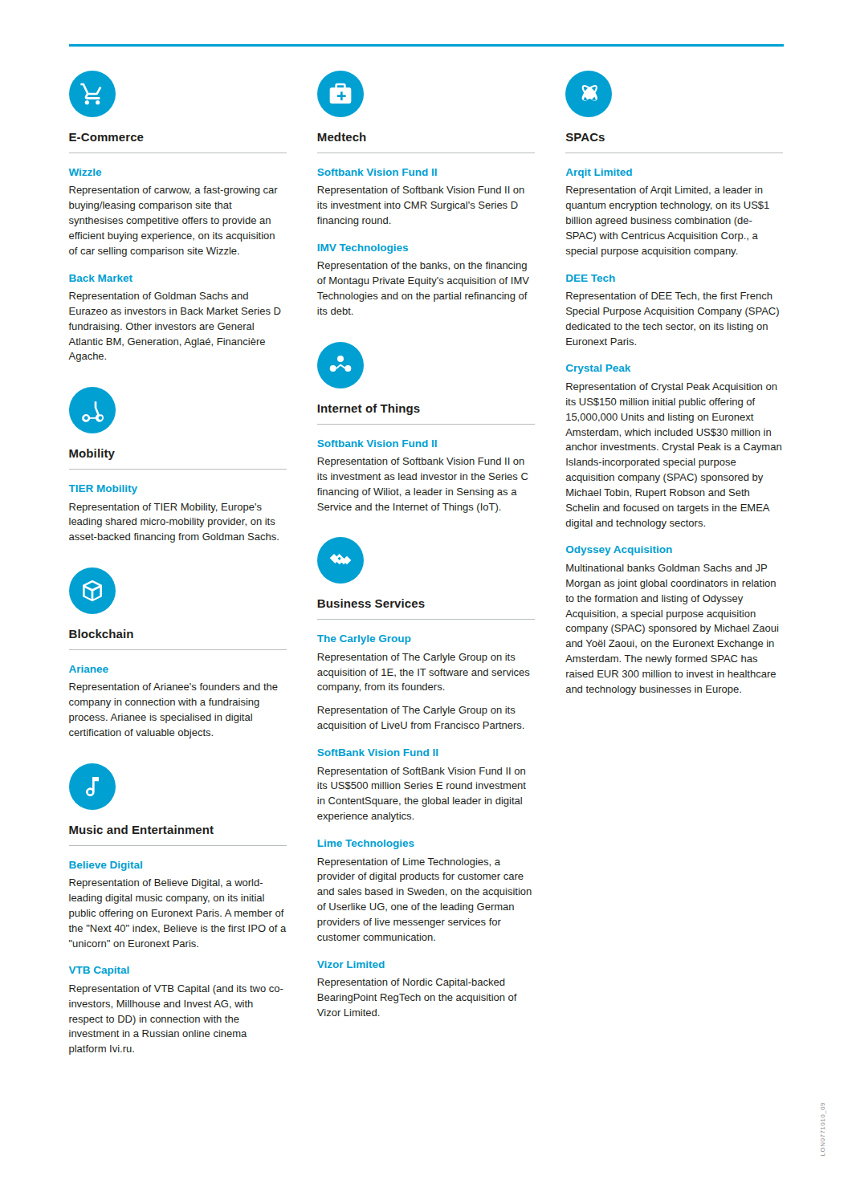E-Commerce
Wizzle
Representation of carwow, a fast-growing car buying/leasing comparison site that synthesises competitive offers to provide an efficient buying experience, on its acquisition of car selling comparison site Wizzle.
Back Market
Representation of Goldman Sachs and Eurazeo as investors in Back Market Series D fundraising. Other investors are General Atlantic BM, Generation, Aglaé, Financière Agache.
Mobility
TIER Mobility
Representation of TIER Mobility, Europe's leading shared micro-mobility provider, on its asset-backed financing from Goldman Sachs.
Blockchain
Arianee
Representation of Arianee's founders and the company in connection with a fundraising process. Arianee is specialised in digital certification of valuable objects.
Music and Entertainment
Believe Digital
Representation of Believe Digital, a world-leading digital music company, on its initial public offering on Euronext Paris. A member of the "Next 40" index, Believe is the first IPO of a "unicorn" on Euronext Paris.
VTB Capital
Representation of VTB Capital (and its two co-investors, Millhouse and Invest AG, with respect to DD) in connection with the investment in a Russian online cinema platform Ivi.ru.
Medtech
Softbank Vision Fund II
Representation of Softbank Vision Fund II on its investment into CMR Surgical's Series D financing round.
IMV Technologies
Representation of the banks, on the financing of Montagu Private Equity's acquisition of IMV Technologies and on the partial refinancing of its debt.
Internet of Things
Softbank Vision Fund II
Representation of Softbank Vision Fund II on its investment as lead investor in the Series C financing of Wiliot, a leader in Sensing as a Service and the Internet of Things (IoT).
Business Services
The Carlyle Group
Representation of The Carlyle Group on its acquisition of 1E, the IT software and services company, from its founders.
Representation of The Carlyle Group on its acquisition of LiveU from Francisco Partners.
SoftBank Vision Fund II
Representation of SoftBank Vision Fund II on its US$500 million Series E round investment in ContentSquare, the global leader in digital experience analytics.
Lime Technologies
Representation of Lime Technologies, a provider of digital products for customer care and sales based in Sweden, on the acquisition of Userlike UG, one of the leading German providers of live messenger services for customer communication.
Vizor Limited
Representation of Nordic Capital-backed BearingPoint RegTech on the acquisition of Vizor Limited.
SPACs
Arqit Limited
Representation of Arqit Limited, a leader in quantum encryption technology, on its US$1 billion agreed business combination (de-SPAC) with Centricus Acquisition Corp., a special purpose acquisition company.
DEE Tech
Representation of DEE Tech, the first French Special Purpose Acquisition Company (SPAC) dedicated to the tech sector, on its listing on Euronext Paris.
Crystal Peak
Representation of Crystal Peak Acquisition on its US$150 million initial public offering of 15,000,000 Units and listing on Euronext Amsterdam, which included US$30 million in anchor investments. Crystal Peak is a Cayman Islands-incorporated special purpose acquisition company (SPAC) sponsored by Michael Tobin, Rupert Robson and Seth Schelin and focused on targets in the EMEA digital and technology sectors.
Odyssey Acquisition
Multinational banks Goldman Sachs and JP Morgan as joint global coordinators in relation to the formation and listing of Odyssey Acquisition, a special purpose acquisition company (SPAC) sponsored by Michael Zaoui and Yoël Zaoui, on the Euronext Exchange in Amsterdam. The newly formed SPAC has raised EUR 300 million to invest in healthcare and technology businesses in Europe.
LON0771010_09